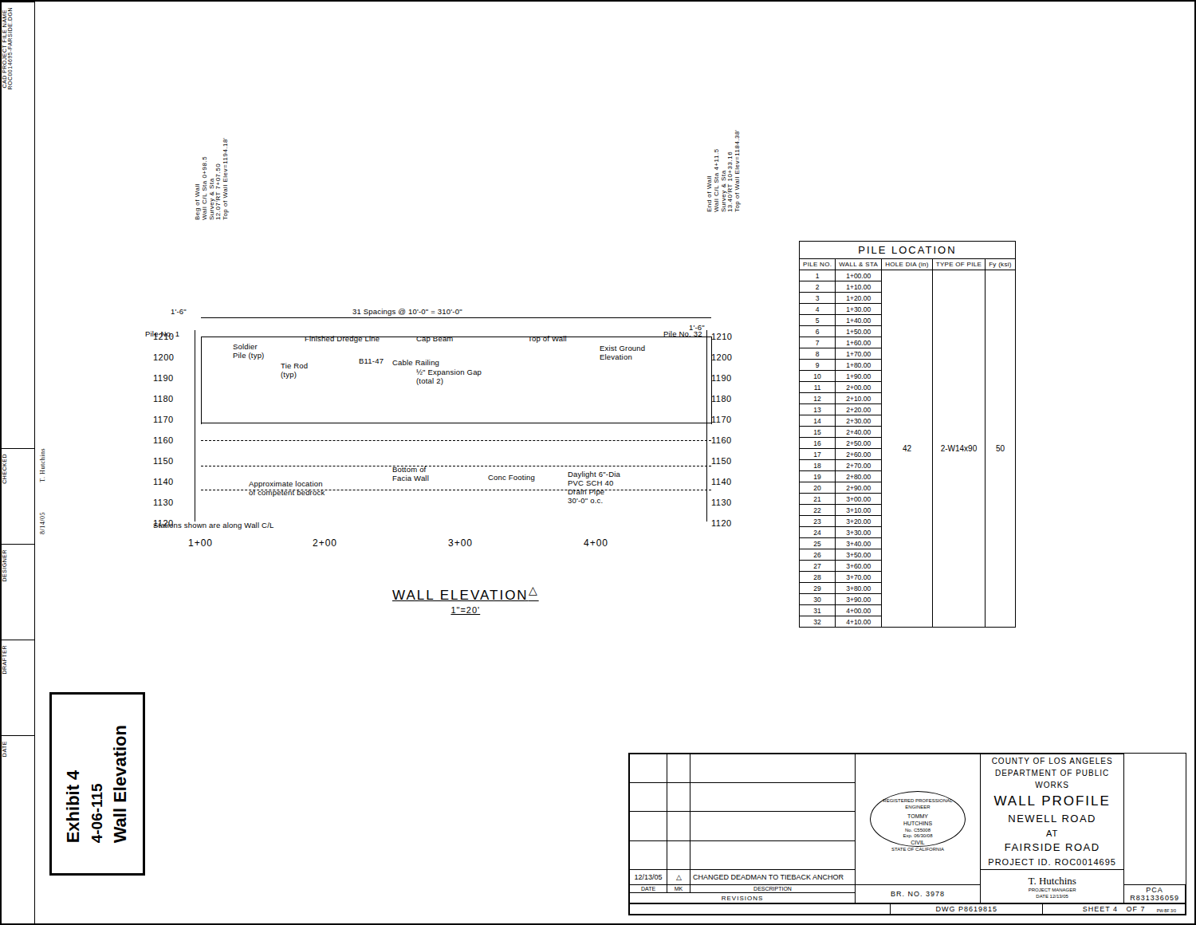CAD PROJECT FILE NAME
ROC0014695-FARSIDE.DGN
CHECKED
DESIGNER
DRAFTER
DATE
T. Hutchins
8/14/05
Exhibit 4
4-06-115
Wall Elevation
31 Spacings @ 10'-0" = 310'-0"
1'-6"
1'-6"
Beg of Wall
Wall C/L Sta 0+98.5
Survey & Sta
12.07'RT 7+07.50
Top of Wall Elev=1194.18'
End of Wall
Wall C/L Sta 4+11.5
Survey & Sta
13.40'RT 10+33.16
Top of Wall Elev=1184.38'
1210
1200
1190
1180
1170
1160
1150
1140
1130
1120
1210
1200
1190
1180
1170
1160
1150
1140
1130
1120
1+00
2+00
3+00
4+00
Stations shown are along Wall C/L
Pile No. 1
Pile No. 32
Soldier
Pile (typ)
Finished Dredge Line
Tie Rod
(typ)
Cap Beam
Cable Railing
B11-47
½" Expansion Gap
(total 2)
Top of Wall
Exist Ground
Elevation
Bottom of
Facia Wall
Conc Footing
Daylight 6"-Dia
PVC SCH 40
Drain Pipe
30'-0" o.c.
Approximate location
of competent bedrock
WALL ELEVATION△ 1"=20'
PILE LOCATION
| PILE NO. | WALL & STA | HOLE DIA (in) | TYPE OF PILE | Fy (ksi) |
| --- | --- | --- | --- | --- |
| 1 | 1+00.00 | 42 | 2-W14x90 | 50 |
| 2 | 1+10.00 |
| 3 | 1+20.00 |
| 4 | 1+30.00 |
| 5 | 1+40.00 |
| 6 | 1+50.00 |
| 7 | 1+60.00 |
| 8 | 1+70.00 |
| 9 | 1+80.00 |
| 10 | 1+90.00 |
| 11 | 2+00.00 |
| 12 | 2+10.00 |
| 13 | 2+20.00 |
| 14 | 2+30.00 |
| 15 | 2+40.00 |
| 16 | 2+50.00 |
| 17 | 2+60.00 |
| 18 | 2+70.00 |
| 19 | 2+80.00 |
| 20 | 2+90.00 |
| 21 | 3+00.00 |
| 22 | 3+10.00 |
| 23 | 3+20.00 |
| 24 | 3+30.00 |
| 25 | 3+40.00 |
| 26 | 3+50.00 |
| 27 | 3+60.00 |
| 28 | 3+70.00 |
| 29 | 3+80.00 |
| 30 | 3+90.00 |
| 31 | 4+00.00 |
| 32 | 4+10.00 |
| | | | REGISTERED PROFESSIONAL ENGINEER TOMMY HUTCHINS No. C55008 Exp. 06/30/08 CIVIL STATE OF CALIFORNIA | COUNTY OF LOS ANGELES DEPARTMENT OF PUBLIC WORKS WALL PROFILE NEWELL ROAD AT FAIRSIDE ROAD PROJECT ID. ROC0014695 |
| 12/13/05 | △ | CHANGED DEADMAN TO TIEBACK ANCHOR | T. Hutchins PROJECT MANAGER DATE 12/13/05 |
| DATE | MK | DESCRIPTION | BR. NO. 3978 | PCA R831336059 |
| REVISIONS |
| | DWG P8619815 | SHEET 4 OF 7 |
PW-BF 3/0